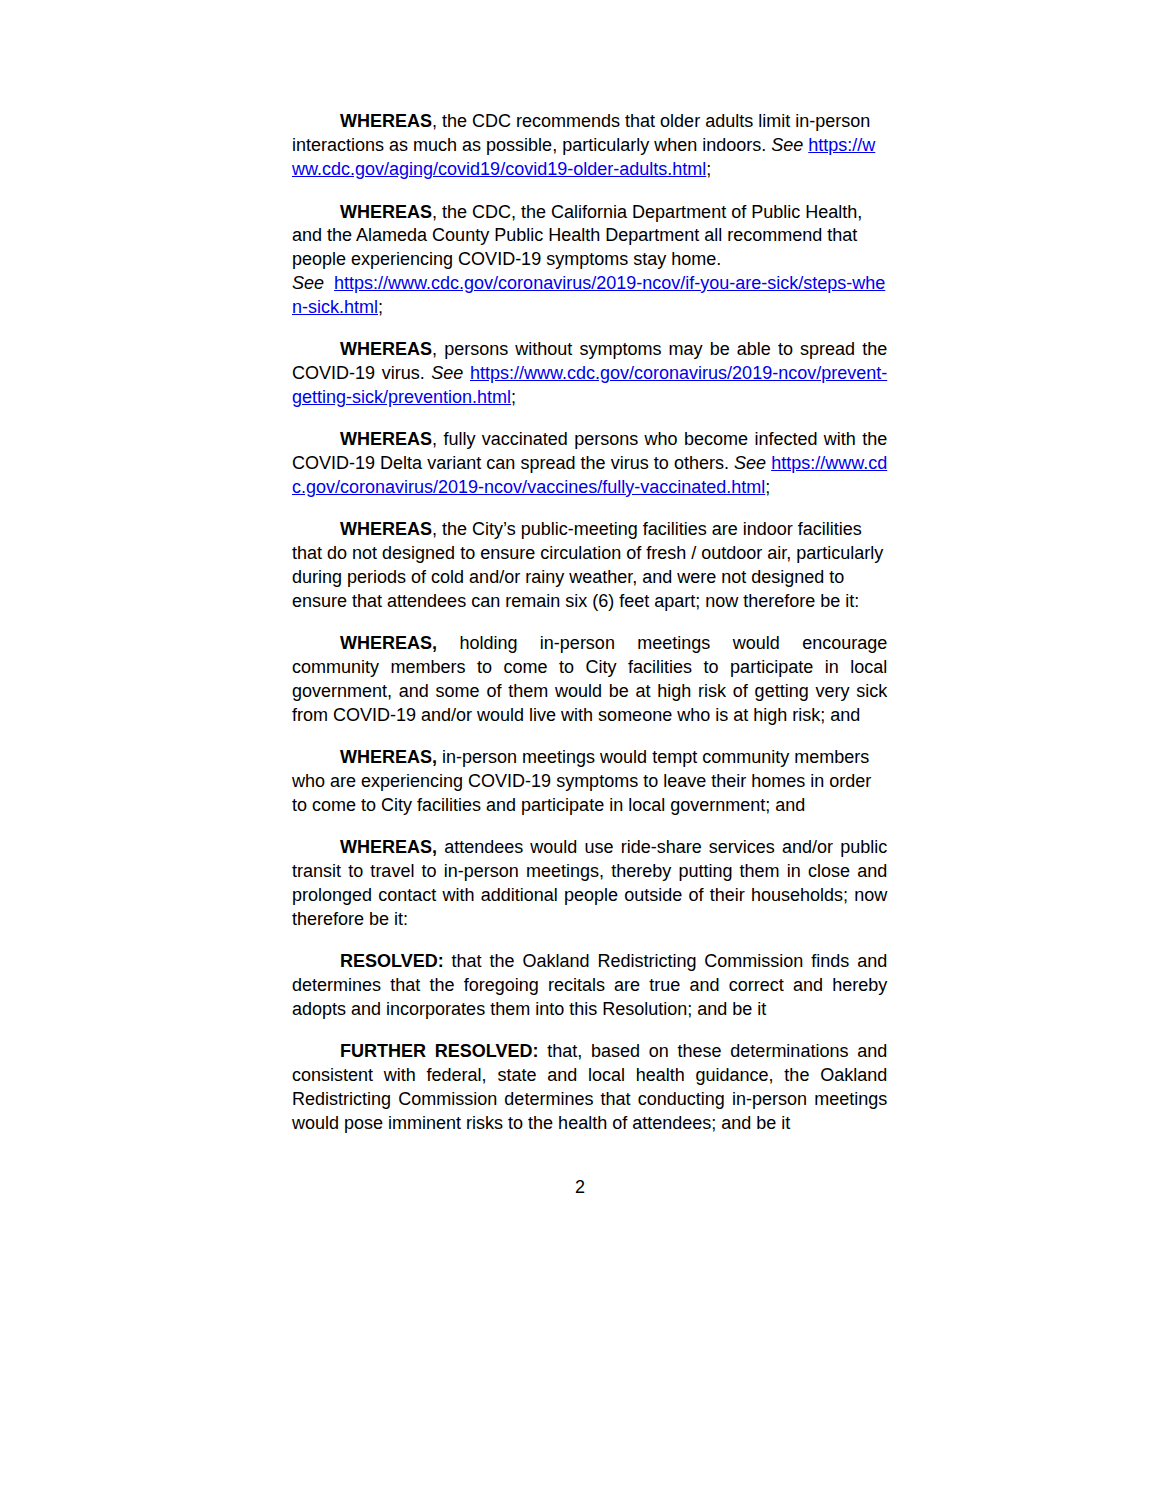WHEREAS, the CDC recommends that older adults limit in-person interactions as much as possible, particularly when indoors. See https://www.cdc.gov/aging/covid19/covid19-older-adults.html;
WHEREAS, the CDC, the California Department of Public Health, and the Alameda County Public Health Department all recommend that people experiencing COVID-19 symptoms stay home.
See https://www.cdc.gov/coronavirus/2019-ncov/if-you-are-sick/steps-when-sick.html;
WHEREAS, persons without symptoms may be able to spread the COVID-19 virus. See https://www.cdc.gov/coronavirus/2019-ncov/prevent-getting-sick/prevention.html;
WHEREAS, fully vaccinated persons who become infected with the COVID-19 Delta variant can spread the virus to others. See https://www.cdc.gov/coronavirus/2019-ncov/vaccines/fully-vaccinated.html;
WHEREAS, the City’s public-meeting facilities are indoor facilities that do not designed to ensure circulation of fresh / outdoor air, particularly during periods of cold and/or rainy weather, and were not designed to ensure that attendees can remain six (6) feet apart; now therefore be it:
WHEREAS, holding in-person meetings would encourage community members to come to City facilities to participate in local government, and some of them would be at high risk of getting very sick from COVID-19 and/or would live with someone who is at high risk; and
WHEREAS, in-person meetings would tempt community members who are experiencing COVID-19 symptoms to leave their homes in order to come to City facilities and participate in local government; and
WHEREAS, attendees would use ride-share services and/or public transit to travel to in-person meetings, thereby putting them in close and prolonged contact with additional people outside of their households; now therefore be it:
RESOLVED: that the Oakland Redistricting Commission finds and determines that the foregoing recitals are true and correct and hereby adopts and incorporates them into this Resolution; and be it
FURTHER RESOLVED: that, based on these determinations and consistent with federal, state and local health guidance, the Oakland Redistricting Commission determines that conducting in-person meetings would pose imminent risks to the health of attendees; and be it
2